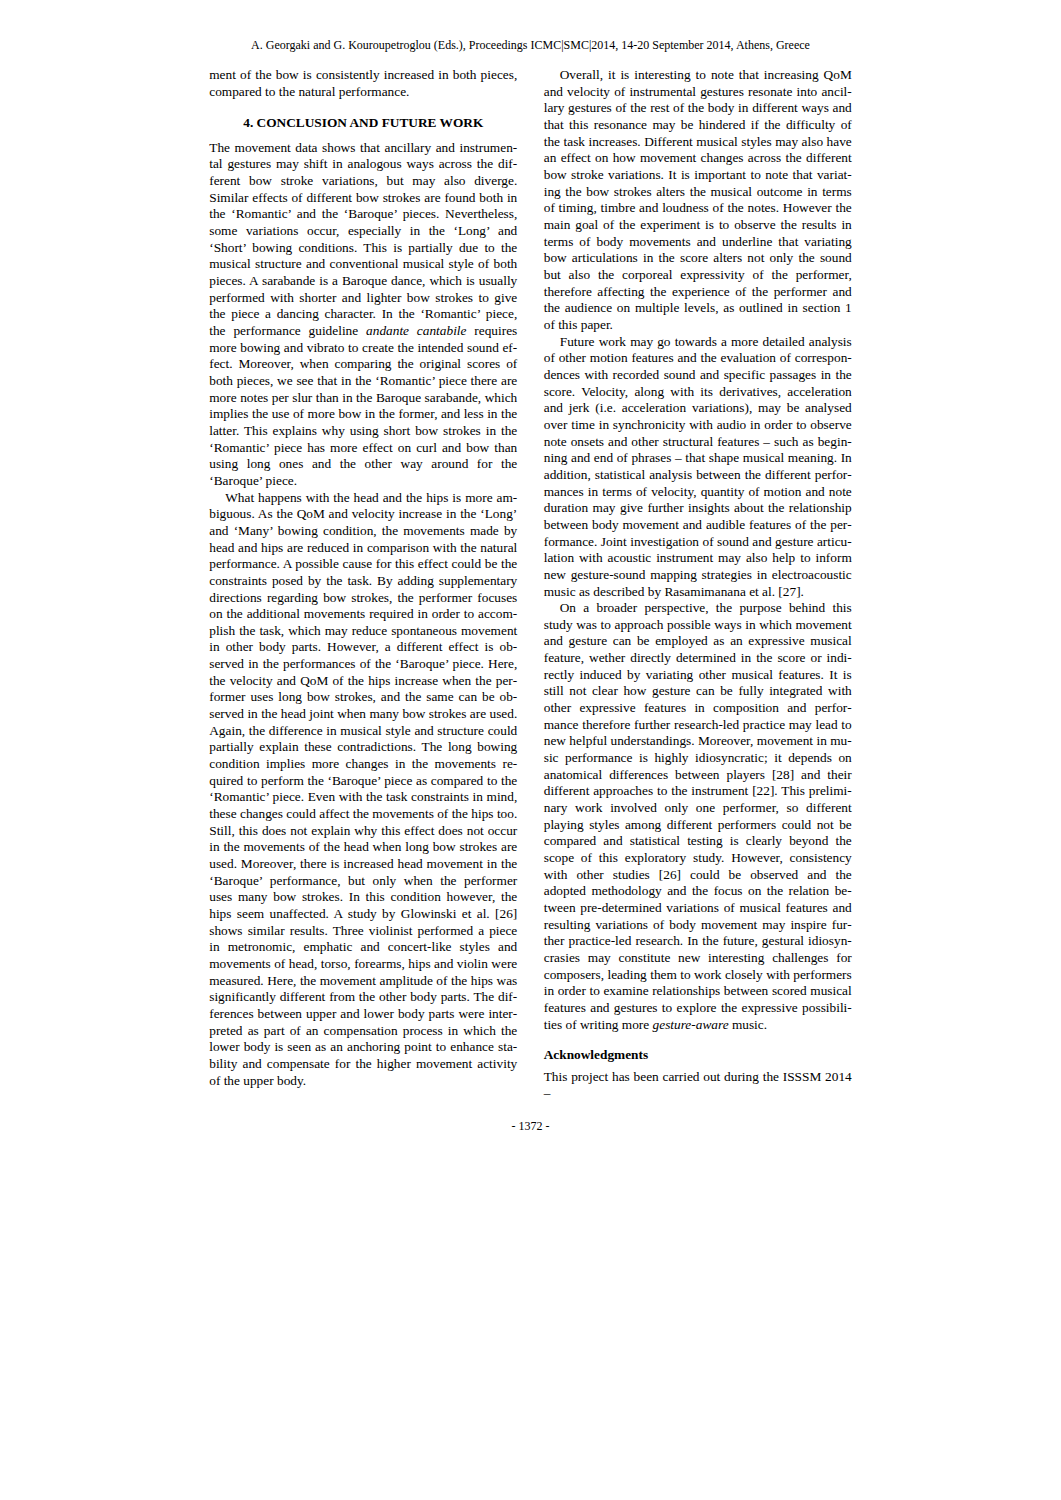A. Georgaki and G. Kouroupetroglou (Eds.), Proceedings ICMC|SMC|2014, 14-20 September 2014, Athens, Greece
ment of the bow is consistently increased in both pieces, compared to the natural performance.
4. Conclusion and Future Work
The movement data shows that ancillary and instrumental gestures may shift in analogous ways across the different bow stroke variations, but may also diverge. Similar effects of different bow strokes are found both in the ‘Romantic’ and the ‘Baroque’ pieces. Nevertheless, some variations occur, especially in the ‘Long’ and ‘Short’ bowing conditions. This is partially due to the musical structure and conventional musical style of both pieces. A sarabande is a Baroque dance, which is usually performed with shorter and lighter bow strokes to give the piece a dancing character. In the ‘Romantic’ piece, the performance guideline andante cantabile requires more bowing and vibrato to create the intended sound effect. Moreover, when comparing the original scores of both pieces, we see that in the ‘Romantic’ piece there are more notes per slur than in the Baroque sarabande, which implies the use of more bow in the former, and less in the latter. This explains why using short bow strokes in the ‘Romantic’ piece has more effect on curl and bow than using long ones and the other way around for the ‘Baroque’ piece.
What happens with the head and the hips is more ambiguous. As the QoM and velocity increase in the ‘Long’ and ‘Many’ bowing condition, the movements made by head and hips are reduced in comparison with the natural performance. A possible cause for this effect could be the constraints posed by the task. By adding supplementary directions regarding bow strokes, the performer focuses on the additional movements required in order to accomplish the task, which may reduce spontaneous movement in other body parts. However, a different effect is observed in the performances of the ‘Baroque’ piece. Here, the velocity and QoM of the hips increase when the performer uses long bow strokes, and the same can be observed in the head joint when many bow strokes are used. Again, the difference in musical style and structure could partially explain these contradictions. The long bowing condition implies more changes in the movements required to perform the ‘Baroque’ piece as compared to the ‘Romantic’ piece. Even with the task constraints in mind, these changes could affect the movements of the hips too. Still, this does not explain why this effect does not occur in the movements of the head when long bow strokes are used. Moreover, there is increased head movement in the ‘Baroque’ performance, but only when the performer uses many bow strokes. In this condition however, the hips seem unaffected. A study by Glowinski et al. [26] shows similar results. Three violinist performed a piece in metronomic, emphatic and concert-like styles and movements of head, torso, forearms, hips and violin were measured. Here, the movement amplitude of the hips was significantly different from the other body parts. The differences between upper and lower body parts were interpreted as part of an compensation process in which the lower body is seen as an anchoring point to enhance stability and compensate for the higher movement activity of the upper body.
Overall, it is interesting to note that increasing QoM and velocity of instrumental gestures resonate into ancillary gestures of the rest of the body in different ways and that this resonance may be hindered if the difficulty of the task increases. Different musical styles may also have an effect on how movement changes across the different bow stroke variations. It is important to note that variating the bow strokes alters the musical outcome in terms of timing, timbre and loudness of the notes. However the main goal of the experiment is to observe the results in terms of body movements and underline that variating bow articulations in the score alters not only the sound but also the corporeal expressivity of the performer, therefore affecting the experience of the performer and the audience on multiple levels, as outlined in section 1 of this paper.
Future work may go towards a more detailed analysis of other motion features and the evaluation of correspondences with recorded sound and specific passages in the score. Velocity, along with its derivatives, acceleration and jerk (i.e. acceleration variations), may be analysed over time in synchronicity with audio in order to observe note onsets and other structural features – such as beginning and end of phrases – that shape musical meaning. In addition, statistical analysis between the different performances in terms of velocity, quantity of motion and note duration may give further insights about the relationship between body movement and audible features of the performance. Joint investigation of sound and gesture articulation with acoustic instrument may also help to inform new gesture-sound mapping strategies in electroacoustic music as described by Rasamimanana et al. [27].
On a broader perspective, the purpose behind this study was to approach possible ways in which movement and gesture can be employed as an expressive musical feature, wether directly determined in the score or indirectly induced by variating other musical features. It is still not clear how gesture can be fully integrated with other expressive features in composition and performance therefore further research-led practice may lead to new helpful understandings. Moreover, movement in music performance is highly idiosyncratic; it depends on anatomical differences between players [28] and their different approaches to the instrument [22]. This preliminary work involved only one performer, so different playing styles among different performers could not be compared and statistical testing is clearly beyond the scope of this exploratory study. However, consistency with other studies [26] could be observed and the adopted methodology and the focus on the relation between pre-determined variations of musical features and resulting variations of body movement may inspire further practice-led research. In the future, gestural idiosyncrasies may constitute new interesting challenges for composers, leading them to work closely with performers in order to examine relationships between scored musical features and gestures to explore the expressive possibilities of writing more gesture-aware music.
Acknowledgments
This project has been carried out during the ISSSM 2014 –
- 1372 -